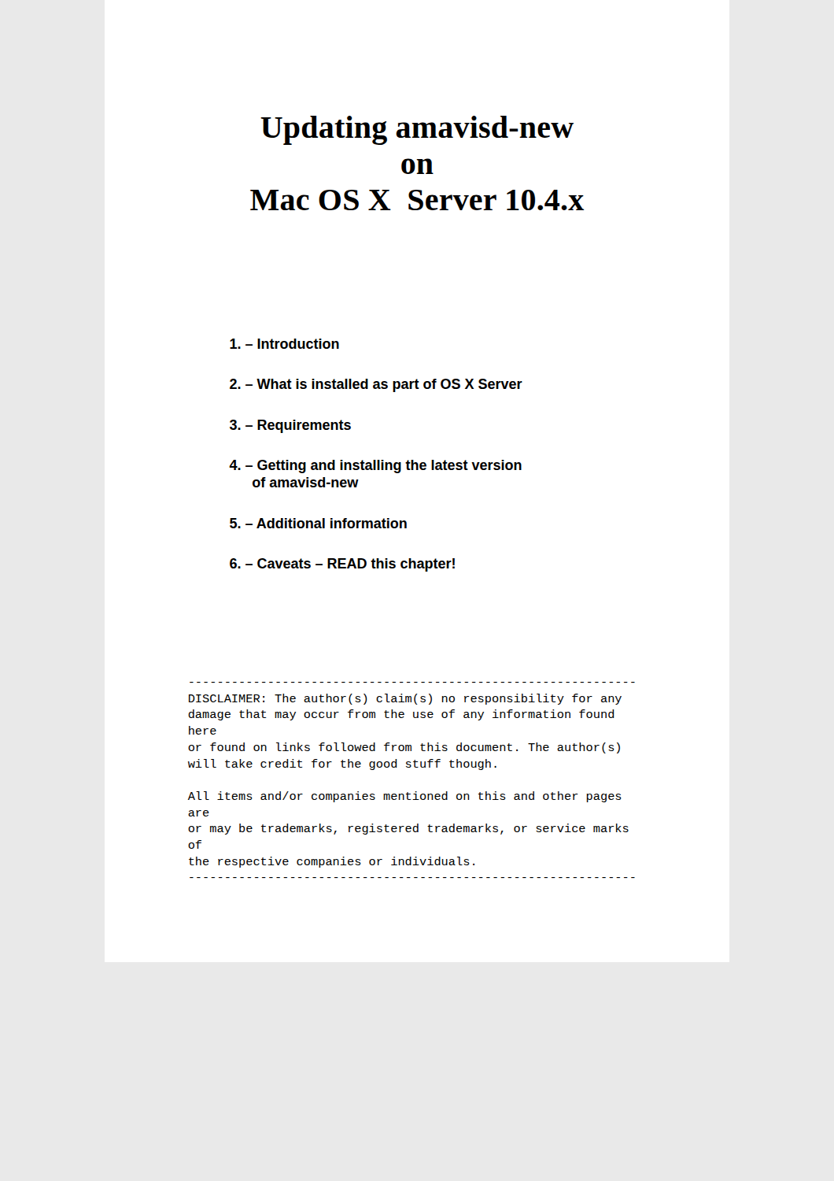Updating amavisd-newon Mac OS X Server 10.4.x
1. – Introduction
2. – What is installed as part of OS X Server
3. – Requirements
4. – Getting and installing the latest versionof amavisd-new
5. – Additional information
6. – Caveats – READ this chapter!
-------------------------------------------------------------- DISCLAIMER: The author(s) claim(s) no responsibility for any damage that may occur from the use of any information found here or found on links followed from this document. The author(s) will take credit for the good stuff though. All items and/or companies mentioned on this and other pages are or may be trademarks, registered trademarks, or service marks of the respective companies or individuals. --------------------------------------------------------------